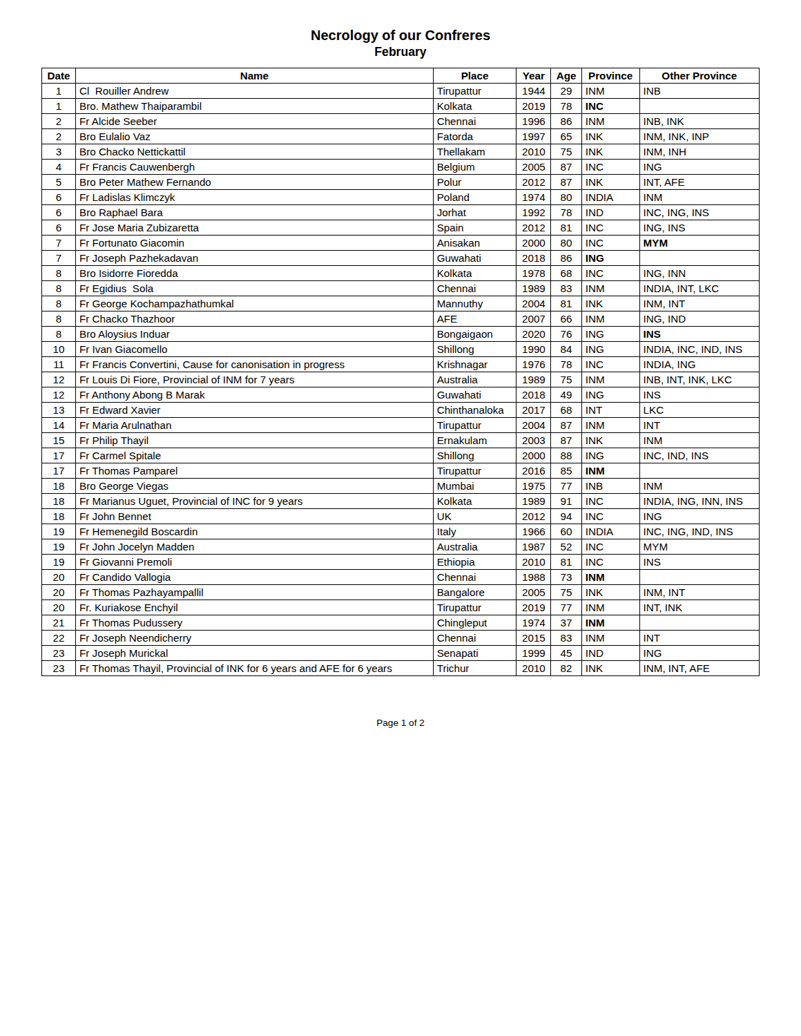Necrology of our Confreres
February
| Date | Name | Place | Year | Age | Province | Other Province |
| --- | --- | --- | --- | --- | --- | --- |
| 1 | Cl Rouiller Andrew | Tirupattur | 1944 | 29 | INM | INB |
| 1 | Bro. Mathew Thaiparambil | Kolkata | 2019 | 78 | INC | |
| 2 | Fr Alcide Seeber | Chennai | 1996 | 86 | INM | INB, INK |
| 2 | Bro Eulalio Vaz | Fatorda | 1997 | 65 | INK | INM, INK, INP |
| 3 | Bro Chacko Nettickattil | Thellakam | 2010 | 75 | INK | INM, INH |
| 4 | Fr Francis Cauwenbergh | Belgium | 2005 | 87 | INC | ING |
| 5 | Bro Peter Mathew Fernando | Polur | 2012 | 87 | INK | INT, AFE |
| 6 | Fr Ladislas Klimczyk | Poland | 1974 | 80 | INDIA | INM |
| 6 | Bro Raphael Bara | Jorhat | 1992 | 78 | IND | INC, ING, INS |
| 6 | Fr Jose Maria Zubizaretta | Spain | 2012 | 81 | INC | ING, INS |
| 7 | Fr Fortunato Giacomin | Anisakan | 2000 | 80 | INC | MYM |
| 7 | Fr Joseph Pazhekadavan | Guwahati | 2018 | 86 | ING | |
| 8 | Bro Isidorre Fioredda | Kolkata | 1978 | 68 | INC | ING, INN |
| 8 | Fr Egidius Sola | Chennai | 1989 | 83 | INM | INDIA, INT, LKC |
| 8 | Fr George Kochampazhathumkal | Mannuthy | 2004 | 81 | INK | INM, INT |
| 8 | Fr Chacko Thazhoor | AFE | 2007 | 66 | INM | ING, IND |
| 8 | Bro Aloysius Induar | Bongaigaon | 2020 | 76 | ING | INS |
| 10 | Fr Ivan Giacomello | Shillong | 1990 | 84 | ING | INDIA, INC, IND, INS |
| 11 | Fr Francis Convertini, Cause for canonisation in progress | Krishnagar | 1976 | 78 | INC | INDIA, ING |
| 12 | Fr Louis Di Fiore, Provincial of INM for 7 years | Australia | 1989 | 75 | INM | INB, INT, INK, LKC |
| 12 | Fr Anthony Abong B Marak | Guwahati | 2018 | 49 | ING | INS |
| 13 | Fr Edward Xavier | Chinthanaloka | 2017 | 68 | INT | LKC |
| 14 | Fr Maria Arulnathan | Tirupattur | 2004 | 87 | INM | INT |
| 15 | Fr Philip Thayil | Ernakulam | 2003 | 87 | INK | INM |
| 17 | Fr Carmel Spitale | Shillong | 2000 | 88 | ING | INC, IND, INS |
| 17 | Fr Thomas Pamparel | Tirupattur | 2016 | 85 | INM | |
| 18 | Bro George Viegas | Mumbai | 1975 | 77 | INB | INM |
| 18 | Fr Marianus Uguet, Provincial of INC for 9 years | Kolkata | 1989 | 91 | INC | INDIA, ING, INN, INS |
| 18 | Fr John Bennet | UK | 2012 | 94 | INC | ING |
| 19 | Fr Hemenegild Boscardin | Italy | 1966 | 60 | INDIA | INC, ING, IND, INS |
| 19 | Fr John Jocelyn Madden | Australia | 1987 | 52 | INC | MYM |
| 19 | Fr Giovanni Premoli | Ethiopia | 2010 | 81 | INC | INS |
| 20 | Fr Candido Vallogia | Chennai | 1988 | 73 | INM | |
| 20 | Fr Thomas Pazhayampallil | Bangalore | 2005 | 75 | INK | INM, INT |
| 20 | Fr. Kuriakose Enchyil | Tirupattur | 2019 | 77 | INM | INT, INK |
| 21 | Fr Thomas Pudussery | Chingleput | 1974 | 37 | INM | |
| 22 | Fr Joseph Neendicherry | Chennai | 2015 | 83 | INM | INT |
| 23 | Fr Joseph Murickal | Senapati | 1999 | 45 | IND | ING |
| 23 | Fr Thomas Thayil, Provincial of INK for 6 years and AFE for 6 years | Trichur | 2010 | 82 | INK | INM, INT, AFE |
Page 1 of 2